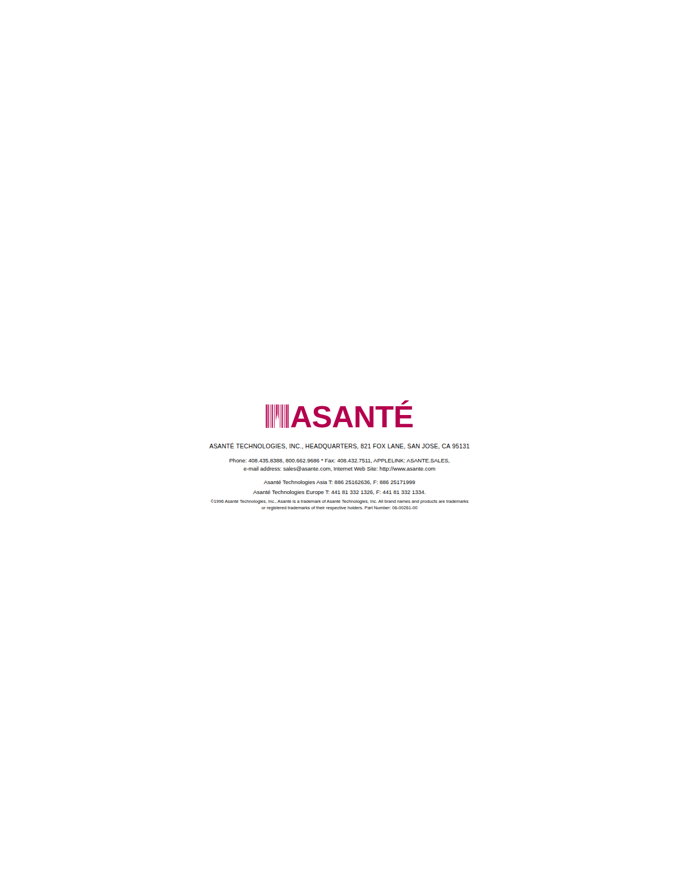ASANTÉ
ASANTÉ TECHNOLOGIES, INC., HEADQUARTERS, 821 FOX LANE, SAN JOSE, CA 95131
Phone: 408.435.8388, 800.662.9686 * Fax: 408.432.7511, APPLELINK: ASANTE.SALES,
e-mail address: sales@asante.com, Internet Web Site: http://www.asante.com
Asanté Technologies Asia T: 886 25162636, F: 886 25171999
Asanté Technologies Europe T: 441 81 332 1326, F: 441 81 332 1334.
©1996 Asanté Technologies, Inc., Asanté is a trademark of Asanté Technologies, Inc. All brand names and products are trademarks
or registered trademarks of their respective holders. Part Number: 06-00261-00